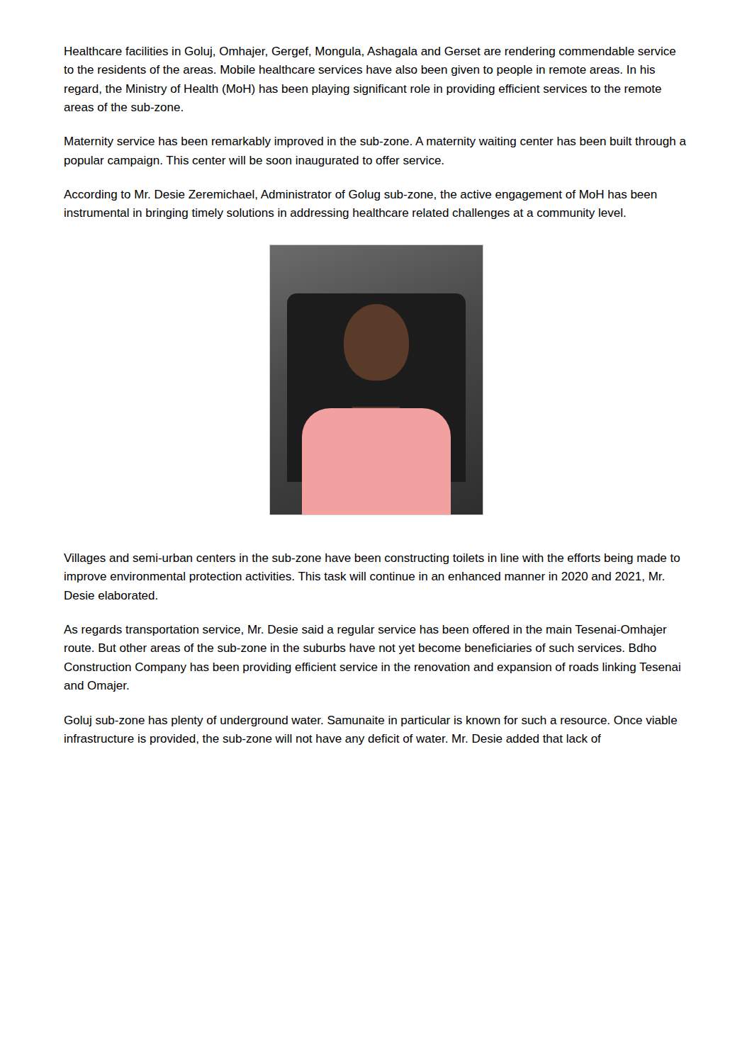Healthcare facilities in Goluj, Omhajer, Gergef, Mongula, Ashagala and Gerset are rendering commendable service to the residents of the areas. Mobile healthcare services have also been given to people in remote areas. In his regard, the Ministry of Health (MoH) has been playing significant role in providing efficient services to the remote areas of the sub-zone.
Maternity service has been remarkably improved in the sub-zone. A maternity waiting center has been built through a popular campaign. This center will be soon inaugurated to offer service.
According to Mr. Desie Zeremichael, Administrator of Golug sub-zone, the active engagement of MoH has been instrumental in bringing timely solutions in addressing healthcare related challenges at a community level.
Villages and semi-urban centers in the sub-zone have been constructing toilets in line with the efforts being made to improve environmental protection activities. This task will continue in an enhanced manner in 2020 and 2021, Mr. Desie elaborated.
As regards transportation service, Mr. Desie said a regular service has been offered in the main Tesenai-Omhajer route. But other areas of the sub-zone in the suburbs have not yet become beneficiaries of such services. Bdho Construction Company has been providing efficient service in the renovation and expansion of roads linking Tesenai and Omajer.
Goluj sub-zone has plenty of underground water. Samunaite in particular is known for such a resource. Once viable infrastructure is provided, the sub-zone will not have any deficit of water. Mr. Desie added that lack of